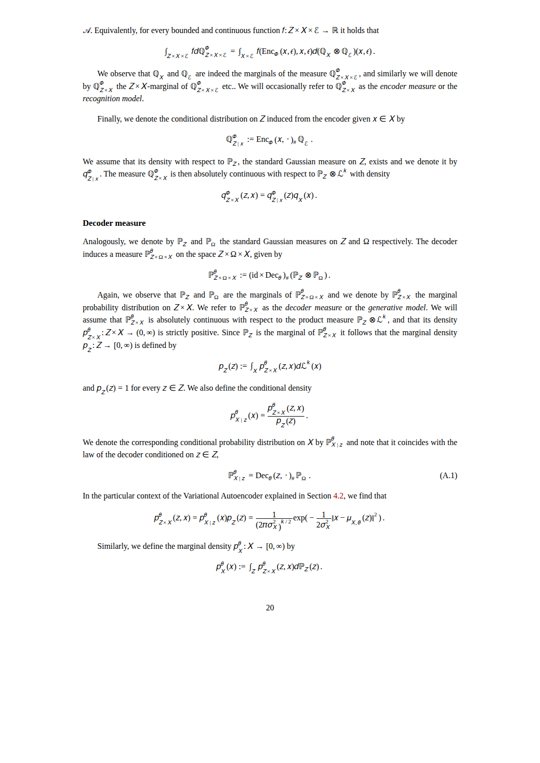𝒜. Equivalently, for every bounded and continuous function f:Z×X×ℰ→ℝ it holds that
∫Z×X×ℰ fdℚZ×X×ℰϕ = ∫X×ℰ f(Encϕ(x,ϵ),x,ϵ) d(ℚX⊗ℚℰ)(x,ϵ).
We observe that ℚX and ℚℰ are indeed the marginals of the measure ℚZ×X×ℰϕ, and similarly we will denote by ℚZ×Xϕ the Z×X-marginal of ℚZ×X×ℰϕ etc.. We will occasionally refer to ℚZ×Xϕ as the encoder measure or the recognition model.
Finally, we denote the conditional distribution on Z induced from the encoder given x∈X by
ℚZ|xϕ := Encϕ(x,·)#ℚℰ.
We assume that its density with respect to ℙZ, the standard Gaussian measure on Z, exists and we denote it by qZ|xϕ. The measure ℚZ×Xϕ is then absolutely continuous with respect to ℙZ⊗ℒk with density
qZ×Xϕ(z,x) = qZ|xϕ(z) qX(x).
Decoder measure
Analogously, we denote by ℙZ and ℙΩ the standard Gaussian measures on Z and Ω respectively. The decoder induces a measure ℙZ×Ω×Xθ on the space Z×Ω×X, given by
ℙZ×Ω×Xθ := (id×Decθ)# (ℙZ⊗ℙΩ).
Again, we observe that ℙZ and ℙΩ are the marginals of ℙZ×Ω×Xθ and we denote by ℙZ×Xθ the marginal probability distribution on Z×X. We refer to ℙZ×Xθ as the decoder measure or the generative model. We will assume that ℙZ×Xθ is absolutely continuous with respect to the product measure ℙZ⊗ℒk, and that its density pZ×Xθ:Z×X→(0,∞) is strictly positive. Since ℙZ is the marginal of ℙZ×Xθ it follows that the marginal density pZ:Z→[0,∞) is defined by
pZ(z) := ∫X pZ×Xθ(z,x) dℒk(x)
and pZ(z)=1 for every z∈Z. We also define the conditional density
pX|zθ(x) = pZ×Xθ(z,x) pZ(z) .
We denote the corresponding conditional probability distribution on X by ℙX|zθ and note that it coincides with the law of the decoder conditioned on z∈Z,
ℙX|zθ = Decθ(z,·)#ℙΩ. (A.1)
In the particular context of the Variational Autoencoder explained in Section 4.2, we find that
pZ×Xθ(z,x) = pX|zθ(x) pZ(z) = 1 (2πσX2)k/2 exp ( − 1 2σX2 ‖x−μX,θ(z)‖2 ) .
Similarly, we define the marginal density pXθ:X→[0,∞) by
pXθ(x) := ∫Z pZ×Xθ(z,x) dℙZ(z).
20